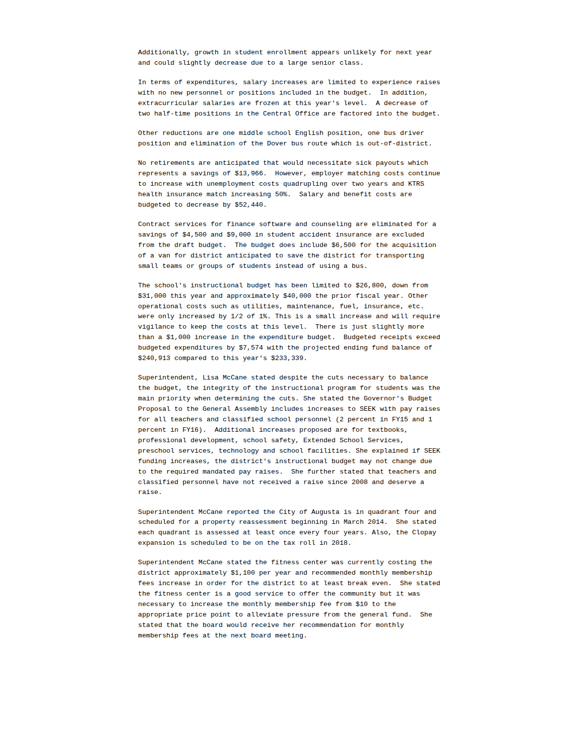Additionally, growth in student enrollment appears unlikely for next year and could slightly decrease due to a large senior class.
In terms of expenditures, salary increases are limited to experience raises with no new personnel or positions included in the budget. In addition, extracurricular salaries are frozen at this year's level. A decrease of two half-time positions in the Central Office are factored into the budget.
Other reductions are one middle school English position, one bus driver position and elimination of the Dover bus route which is out-of-district.
No retirements are anticipated that would necessitate sick payouts which represents a savings of $13,966. However, employer matching costs continue to increase with unemployment costs quadrupling over two years and KTRS health insurance match increasing 50%. Salary and benefit costs are budgeted to decrease by $52,440.
Contract services for finance software and counseling are eliminated for a savings of $4,500 and $9,000 in student accident insurance are excluded from the draft budget. The budget does include $6,500 for the acquisition of a van for district anticipated to save the district for transporting small teams or groups of students instead of using a bus.
The school's instructional budget has been limited to $26,800, down from $31,000 this year and approximately $40,000 the prior fiscal year. Other operational costs such as utilities, maintenance, fuel, insurance, etc. were only increased by 1/2 of 1%. This is a small increase and will require vigilance to keep the costs at this level. There is just slightly more than a $1,000 increase in the expenditure budget. Budgeted receipts exceed budgeted expenditures by $7,574 with the projected ending fund balance of $240,913 compared to this year's $233,339.
Superintendent, Lisa McCane stated despite the cuts necessary to balance the budget, the integrity of the instructional program for students was the main priority when determining the cuts. She stated the Governor's Budget Proposal to the General Assembly includes increases to SEEK with pay raises for all teachers and classified school personnel (2 percent in FY15 and 1 percent in FY16). Additional increases proposed are for textbooks, professional development, school safety, Extended School Services, preschool services, technology and school facilities. She explained if SEEK funding increases, the district's instructional budget may not change due to the required mandated pay raises. She further stated that teachers and classified personnel have not received a raise since 2008 and deserve a raise.
Superintendent McCane reported the City of Augusta is in quadrant four and scheduled for a property reassessment beginning in March 2014. She stated each quadrant is assessed at least once every four years. Also, the Clopay expansion is scheduled to be on the tax roll in 2018.
Superintendent McCane stated the fitness center was currently costing the district approximately $1,100 per year and recommended monthly membership fees increase in order for the district to at least break even. She stated the fitness center is a good service to offer the community but it was necessary to increase the monthly membership fee from $10 to the appropriate price point to alleviate pressure from the general fund. She stated that the board would receive her recommendation for monthly membership fees at the next board meeting.